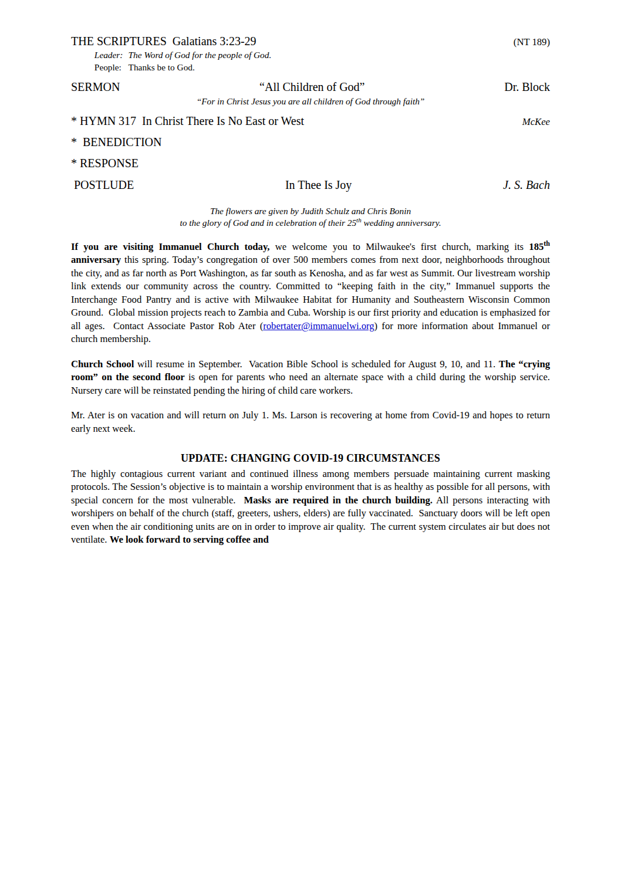THE SCRIPTURES Galatians 3:23-29 (NT 189)
| Leader: | The Word of God for the people of God. |
| People: | Thanks be to God. |
SERMON “All Children of God” Dr. Block
“For in Christ Jesus you are all children of God through faith”
* HYMN 317 In Christ There Is No East or West McKee
* BENEDICTION
* RESPONSE
POSTLUDE In Thee Is Joy J. S. Bach
The flowers are given by Judith Schulz and Chris Bonin
to the glory of God and in celebration of their 25th wedding anniversary.
If you are visiting Immanuel Church today, we welcome you to Milwaukee's first church, marking its 185th anniversary this spring. Today’s congregation of over 500 members comes from next door, neighborhoods throughout the city, and as far north as Port Washington, as far south as Kenosha, and as far west as Summit. Our livestream worship link extends our community across the country. Committed to “keeping faith in the city,” Immanuel supports the Interchange Food Pantry and is active with Milwaukee Habitat for Humanity and Southeastern Wisconsin Common Ground. Global mission projects reach to Zambia and Cuba. Worship is our first priority and education is emphasized for all ages. Contact Associate Pastor Rob Ater (robertater@immanuelwi.org) for more information about Immanuel or church membership.
Church School will resume in September. Vacation Bible School is scheduled for August 9, 10, and 11. The “crying room” on the second floor is open for parents who need an alternate space with a child during the worship service. Nursery care will be reinstated pending the hiring of child care workers.
Mr. Ater is on vacation and will return on July 1. Ms. Larson is recovering at home from Covid-19 and hopes to return early next week.
UPDATE: CHANGING COVID-19 CIRCUMSTANCES
The highly contagious current variant and continued illness among members persuade maintaining current masking protocols. The Session’s objective is to maintain a worship environment that is as healthy as possible for all persons, with special concern for the most vulnerable. Masks are required in the church building. All persons interacting with worshipers on behalf of the church (staff, greeters, ushers, elders) are fully vaccinated. Sanctuary doors will be left open even when the air conditioning units are on in order to improve air quality. The current system circulates air but does not ventilate. We look forward to serving coffee and